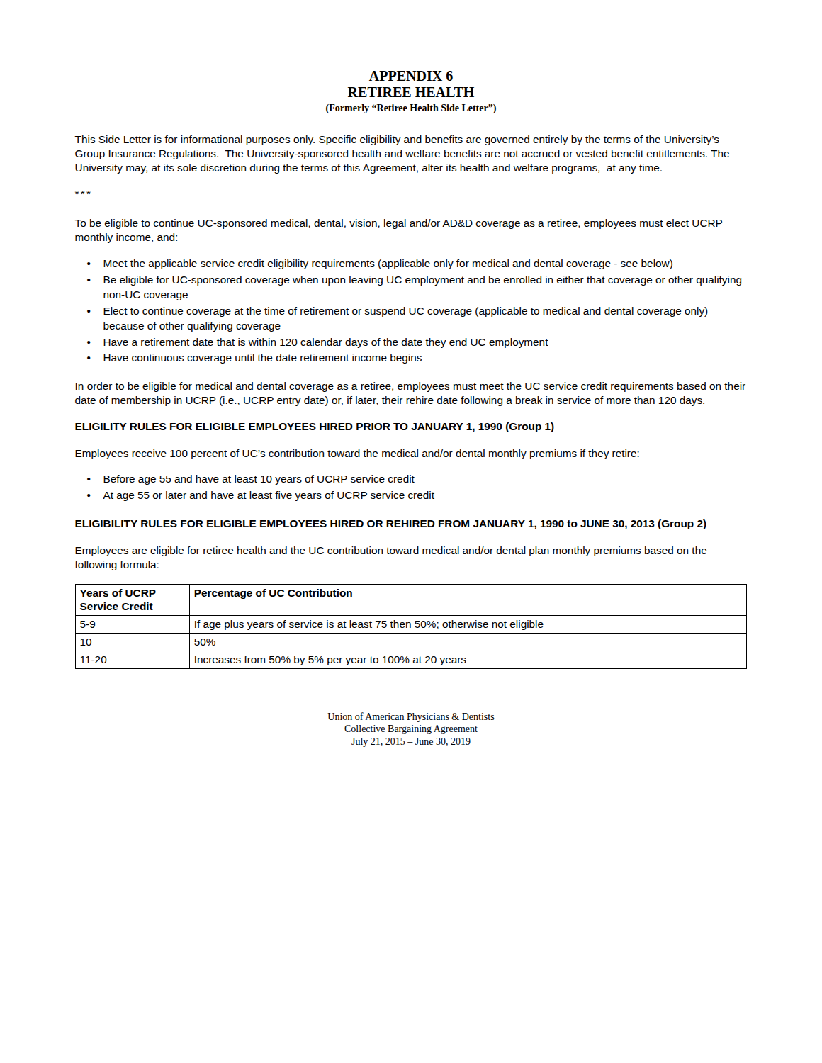APPENDIX 6
RETIREE HEALTH
(Formerly “Retiree Health Side Letter”)
This Side Letter is for informational purposes only. Specific eligibility and benefits are governed entirely by the terms of the University’s Group Insurance Regulations. The University-sponsored health and welfare benefits are not accrued or vested benefit entitlements. The University may, at its sole discretion during the terms of this Agreement, alter its health and welfare programs, at any time.
***
To be eligible to continue UC-sponsored medical, dental, vision, legal and/or AD&D coverage as a retiree, employees must elect UCRP monthly income, and:
Meet the applicable service credit eligibility requirements (applicable only for medical and dental coverage - see below)
Be eligible for UC-sponsored coverage when upon leaving UC employment and be enrolled in either that coverage or other qualifying non-UC coverage
Elect to continue coverage at the time of retirement or suspend UC coverage (applicable to medical and dental coverage only) because of other qualifying coverage
Have a retirement date that is within 120 calendar days of the date they end UC employment
Have continuous coverage until the date retirement income begins
In order to be eligible for medical and dental coverage as a retiree, employees must meet the UC service credit requirements based on their date of membership in UCRP (i.e., UCRP entry date) or, if later, their rehire date following a break in service of more than 120 days.
ELIGILITY RULES FOR ELIGIBLE EMPLOYEES HIRED PRIOR TO JANUARY 1, 1990 (Group 1)
Employees receive 100 percent of UC’s contribution toward the medical and/or dental monthly premiums if they retire:
Before age 55 and have at least 10 years of UCRP service credit
At age 55 or later and have at least five years of UCRP service credit
ELIGIBILITY RULES FOR ELIGIBLE EMPLOYEES HIRED OR REHIRED FROM JANUARY 1, 1990 to JUNE 30, 2013 (Group 2)
Employees are eligible for retiree health and the UC contribution toward medical and/or dental plan monthly premiums based on the following formula:
| Years of UCRP Service Credit | Percentage of UC Contribution |
| --- | --- |
| 5-9 | If age plus years of service is at least 75 then 50%; otherwise not eligible |
| 10 | 50% |
| 11-20 | Increases from 50% by 5% per year to 100% at 20 years |
Union of American Physicians & Dentists
Collective Bargaining Agreement
July 21, 2015 – June 30, 2019